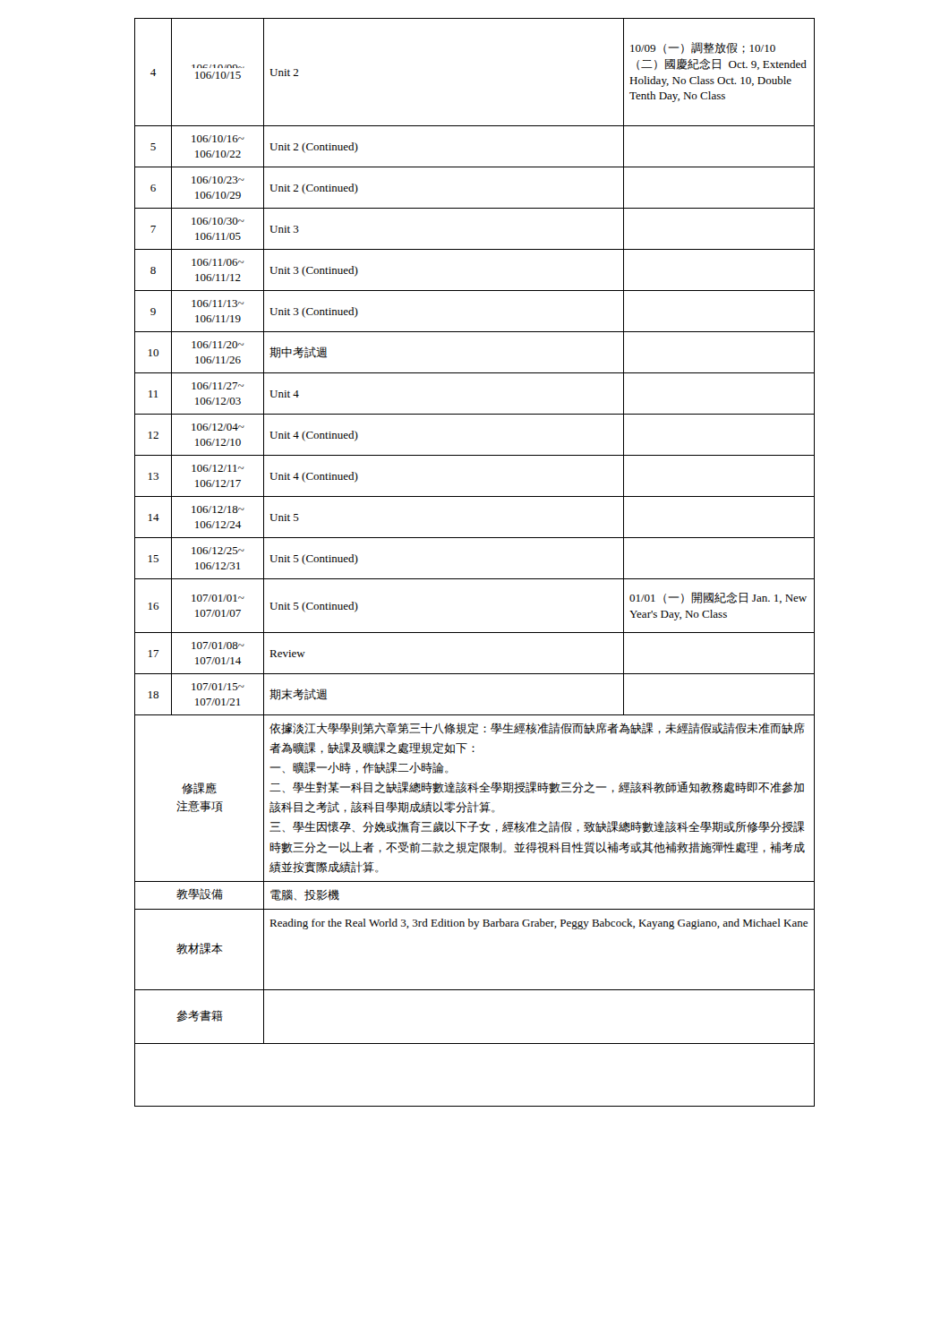| 4 | 106/10/09~ 106/10/15 | Unit 2 | 10/09（一）調整放假；10/10（二）國慶紀念日 Oct. 9, Extended Holiday, No Class Oct. 10, Double Tenth Day, No Class |
| 5 | 106/10/16~ 106/10/22 | Unit 2 (Continued) | |
| 6 | 106/10/23~ 106/10/29 | Unit 2 (Continued) | |
| 7 | 106/10/30~ 106/11/05 | Unit 3 | |
| 8 | 106/11/06~ 106/11/12 | Unit 3 (Continued) | |
| 9 | 106/11/13~ 106/11/19 | Unit 3 (Continued) | |
| 10 | 106/11/20~ 106/11/26 | 期中考試週 | |
| 11 | 106/11/27~ 106/12/03 | Unit 4 | |
| 12 | 106/12/04~ 106/12/10 | Unit 4 (Continued) | |
| 13 | 106/12/11~ 106/12/17 | Unit 4 (Continued) | |
| 14 | 106/12/18~ 106/12/24 | Unit 5 | |
| 15 | 106/12/25~ 106/12/31 | Unit 5 (Continued) | |
| 16 | 107/01/01~ 107/01/07 | Unit 5 (Continued) | 01/01（一）開國紀念日 Jan. 1, New Year's Day, No Class |
| 17 | 107/01/08~ 107/01/14 | Review | |
| 18 | 107/01/15~ 107/01/21 | 期末考試週 | |
| 修課應 注意事項 | 依據淡江大學學則第六章第三十八條規定：學生經核准請假而缺席者為缺課，未經請假或請假未准而缺席者為曠課，缺課及曠課之處理規定如下： 一、曠課一小時，作缺課二小時論。 二、學生對某一科目之缺課總時數達該科全學期授課時數三分之一，經該科教師通知教務處時即不准參加該科目之考試，該科目學期成績以零分計算。 三、學生因懷孕、分娩或撫育三歲以下子女，經核准之請假，致缺課總時數達該科全學期或所修學分授課時數三分之一以上者，不受前二款之規定限制。並得視科目性質以補考或其他補救措施彈性處理，補考成績並按實際成績計算。 |
| 教學設備 | 電腦、投影機 |
| 教材課本 | Reading for the Real World 3, 3rd Edition by Barbara Graber, Peggy Babcock, Kayang Gagiano, and Michael Kane |
| 參考書籍 | |